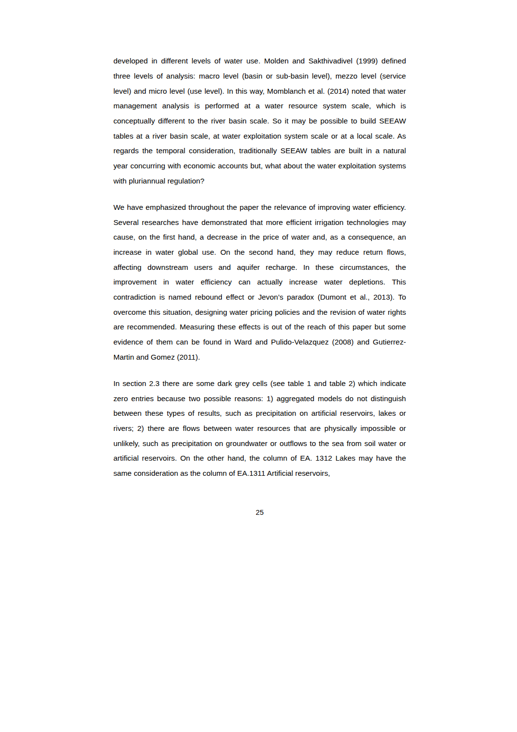developed in different levels of water use. Molden and Sakthivadivel (1999) defined three levels of analysis: macro level (basin or sub-basin level), mezzo level (service level) and micro level (use level). In this way, Momblanch et al. (2014) noted that water management analysis is performed at a water resource system scale, which is conceptually different to the river basin scale. So it may be possible to build SEEAW tables at a river basin scale, at water exploitation system scale or at a local scale. As regards the temporal consideration, traditionally SEEAW tables are built in a natural year concurring with economic accounts but, what about the water exploitation systems with pluriannual regulation?
We have emphasized throughout the paper the relevance of improving water efficiency. Several researches have demonstrated that more efficient irrigation technologies may cause, on the first hand, a decrease in the price of water and, as a consequence, an increase in water global use. On the second hand, they may reduce return flows, affecting downstream users and aquifer recharge. In these circumstances, the improvement in water efficiency can actually increase water depletions. This contradiction is named rebound effect or Jevon’s paradox (Dumont et al., 2013). To overcome this situation, designing water pricing policies and the revision of water rights are recommended. Measuring these effects is out of the reach of this paper but some evidence of them can be found in Ward and Pulido-Velazquez (2008) and Gutierrez-Martin and Gomez (2011).
In section 2.3 there are some dark grey cells (see table 1 and table 2) which indicate zero entries because two possible reasons: 1) aggregated models do not distinguish between these types of results, such as precipitation on artificial reservoirs, lakes or rivers; 2) there are flows between water resources that are physically impossible or unlikely, such as precipitation on groundwater or outflows to the sea from soil water or artificial reservoirs. On the other hand, the column of EA. 1312 Lakes may have the same consideration as the column of EA.1311 Artificial reservoirs,
25